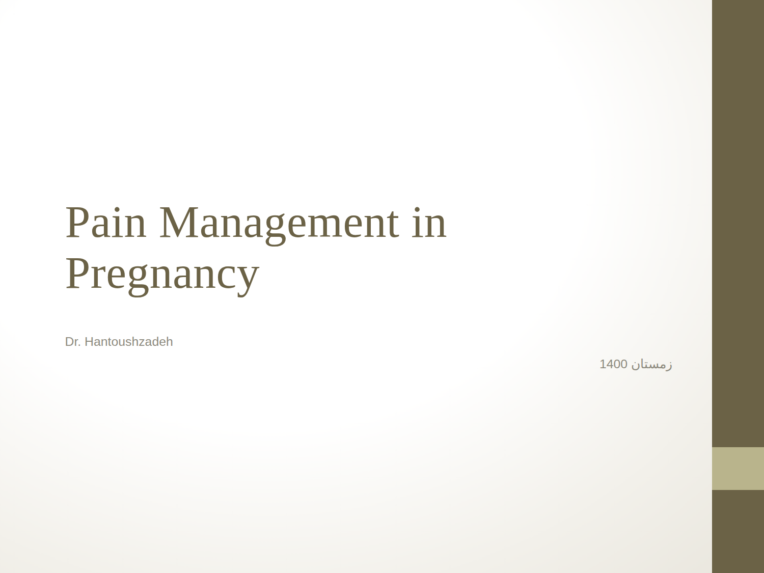Pain Management in Pregnancy
Dr. Hantoushzadeh
زمستان 1400